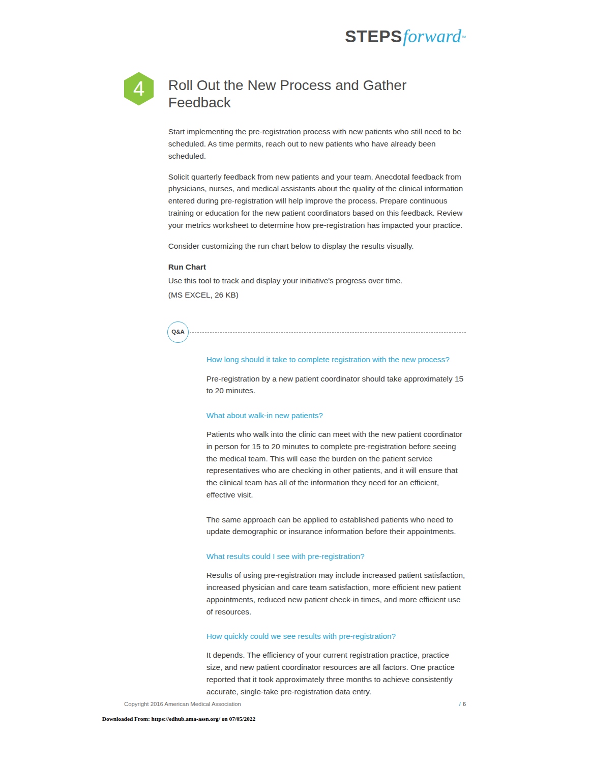STEPS forward™
4
Roll Out the New Process and Gather Feedback
Start implementing the pre-registration process with new patients who still need to be scheduled. As time permits, reach out to new patients who have already been scheduled.
Solicit quarterly feedback from new patients and your team. Anecdotal feedback from physicians, nurses, and medical assistants about the quality of the clinical information entered during pre-registration will help improve the process. Prepare continuous training or education for the new patient coordinators based on this feedback. Review your metrics worksheet to determine how pre-registration has impacted your practice.
Consider customizing the run chart below to display the results visually.
Run Chart
Use this tool to track and display your initiative's progress over time.
(MS EXCEL, 26 KB)
Q&A
How long should it take to complete registration with the new process?
Pre-registration by a new patient coordinator should take approximately 15 to 20 minutes.
What about walk-in new patients?
Patients who walk into the clinic can meet with the new patient coordinator in person for 15 to 20 minutes to complete pre-registration before seeing the medical team. This will ease the burden on the patient service representatives who are checking in other patients, and it will ensure that the clinical team has all of the information they need for an efficient, effective visit.
The same approach can be applied to established patients who need to update demographic or insurance information before their appointments.
What results could I see with pre-registration?
Results of using pre-registration may include increased patient satisfaction, increased physician and care team satisfaction, more efficient new patient appointments, reduced new patient check-in times, and more efficient use of resources.
How quickly could we see results with pre-registration?
It depends. The efficiency of your current registration practice, practice size, and new patient coordinator resources are all factors. One practice reported that it took approximately three months to achieve consistently accurate, single-take pre-registration data entry.
Copyright 2016 American Medical Association
/6
Downloaded From: https://edhub.ama-assn.org/ on 07/05/2022